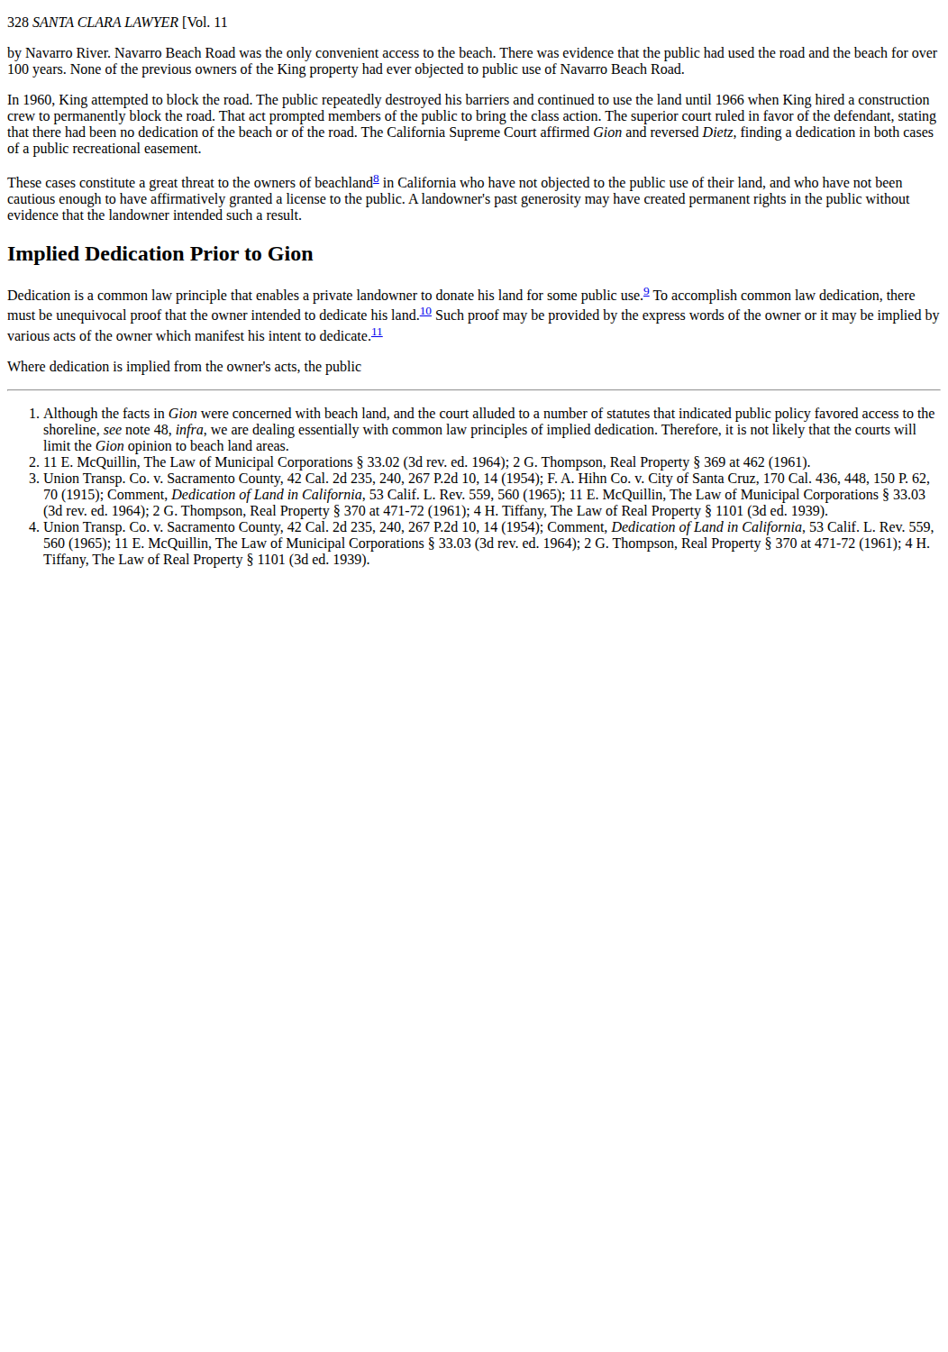328 SANTA CLARA LAWYER [Vol. 11
by Navarro River. Navarro Beach Road was the only convenient access to the beach. There was evidence that the public had used the road and the beach for over 100 years. None of the previous owners of the King property had ever objected to public use of Navarro Beach Road.
In 1960, King attempted to block the road. The public repeatedly destroyed his barriers and continued to use the land until 1966 when King hired a construction crew to permanently block the road. That act prompted members of the public to bring the class action. The superior court ruled in favor of the defendant, stating that there had been no dedication of the beach or of the road. The California Supreme Court affirmed Gion and reversed Dietz, finding a dedication in both cases of a public recreational easement.
These cases constitute a great threat to the owners of beachland8 in California who have not objected to the public use of their land, and who have not been cautious enough to have affirmatively granted a license to the public. A landowner's past generosity may have created permanent rights in the public without evidence that the landowner intended such a result.
Implied Dedication Prior to Gion
Dedication is a common law principle that enables a private landowner to donate his land for some public use.9 To accomplish common law dedication, there must be unequivocal proof that the owner intended to dedicate his land.10 Such proof may be provided by the express words of the owner or it may be implied by various acts of the owner which manifest his intent to dedicate.11
Where dedication is implied from the owner's acts, the public
Although the facts in Gion were concerned with beach land, and the court alluded to a number of statutes that indicated public policy favored access to the shoreline, see note 48, infra, we are dealing essentially with common law principles of implied dedication. Therefore, it is not likely that the courts will limit the Gion opinion to beach land areas.
11 E. Mc Quillin, The Law of Municipal Corporations § 33.02 (3d rev. ed. 1964); 2 G. Thompson, Real Property § 369 at 462 (1961).
Union Transp. Co. v. Sacramento County, 42 Cal. 2d 235, 240, 267 P.2d 10, 14 (1954); F. A. Hihn Co. v. City of Santa Cruz, 170 Cal. 436, 448, 150 P. 62, 70 (1915); Comment, Dedication of Land in California, 53 Calif. L. Rev. 559, 560 (1965); 11 E. Mc Quillin, The Law of Municipal Corporations § 33.03 (3d rev. ed. 1964); 2 G. Thompson, Real Property § 370 at 471-72 (1961); 4 H. Tiffany, The Law of Real Property § 1101 (3d ed. 1939).
Union Transp. Co. v. Sacramento County, 42 Cal. 2d 235, 240, 267 P.2d 10, 14 (1954); Comment, Dedication of Land in California, 53 Calif. L. Rev. 559, 560 (1965); 11 E. Mc Quillin, The Law of Municipal Corporations § 33.03 (3d rev. ed. 1964); 2 G. Thompson, Real Property § 370 at 471-72 (1961); 4 H. Tiffany, The Law of Real Property § 1101 (3d ed. 1939).